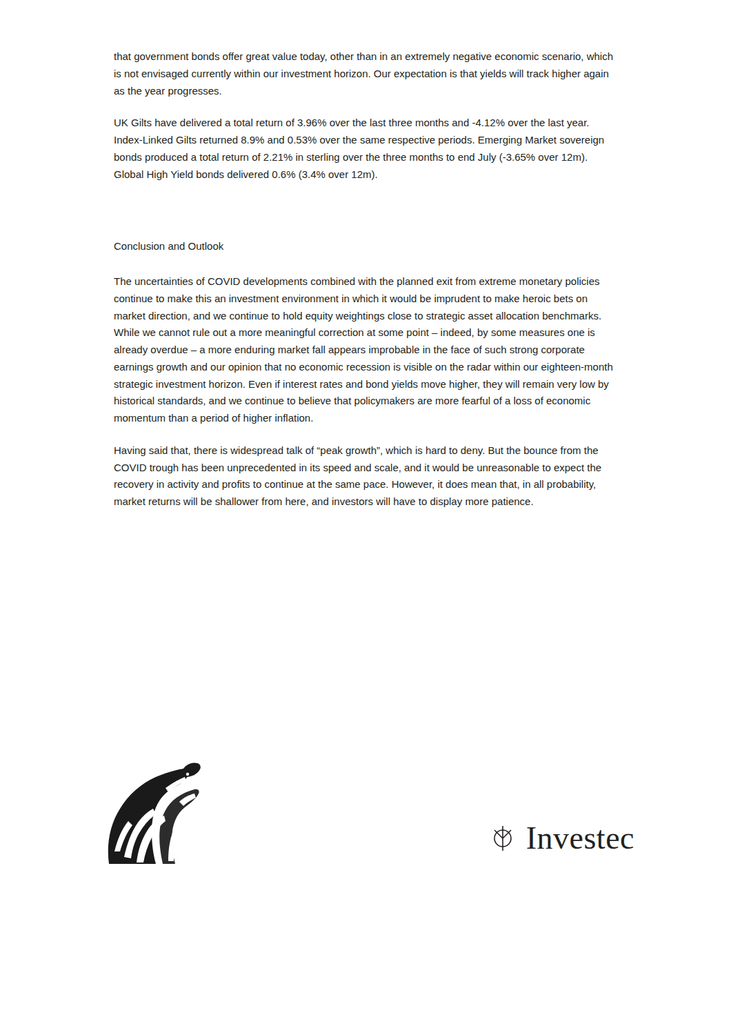that government bonds offer great value today, other than in an extremely negative economic scenario, which is not envisaged currently within our investment horizon. Our expectation is that yields will track higher again as the year progresses.
UK Gilts have delivered a total return of 3.96% over the last three months and -4.12% over the last year. Index-Linked Gilts returned 8.9% and 0.53% over the same respective periods. Emerging Market sovereign bonds produced a total return of 2.21% in sterling over the three months to end July (-3.65% over 12m). Global High Yield bonds delivered 0.6% (3.4% over 12m).
Conclusion and Outlook
The uncertainties of COVID developments combined with the planned exit from extreme monetary policies continue to make this an investment environment in which it would be imprudent to make heroic bets on market direction, and we continue to hold equity weightings close to strategic asset allocation benchmarks. While we cannot rule out a more meaningful correction at some point – indeed, by some measures one is already overdue – a more enduring market fall appears improbable in the face of such strong corporate earnings growth and our opinion that no economic recession is visible on the radar within our eighteen-month strategic investment horizon. Even if interest rates and bond yields move higher, they will remain very low by historical standards, and we continue to believe that policymakers are more fearful of a loss of economic momentum than a period of higher inflation.
Having said that, there is widespread talk of “peak growth”, which is hard to deny. But the bounce from the COVID trough has been unprecedented in its speed and scale, and it would be unreasonable to expect the recovery in activity and profits to continue at the same pace. However, it does mean that, in all probability, market returns will be shallower from here, and investors will have to display more patience.
Investec